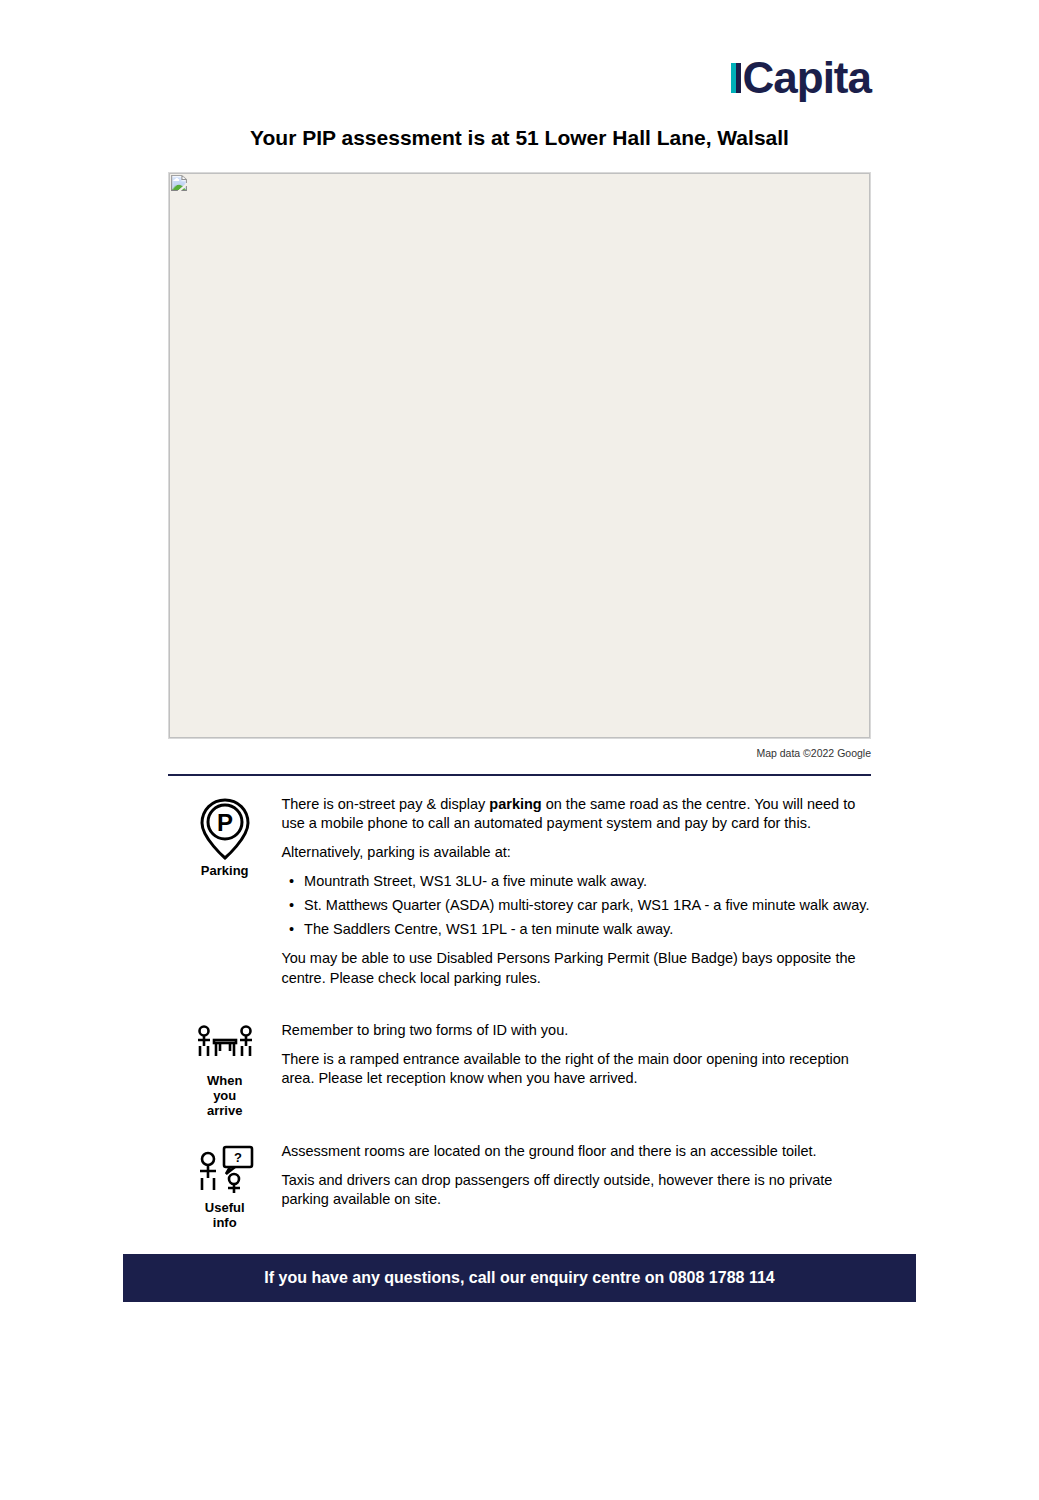Capita
Your PIP assessment is at 51 Lower Hall Lane, Walsall
Map data ©2022 Google
P
Parking
There is on-street pay & display parking on the same road as the centre. You will need to use a mobile phone to call an automated payment system and pay by card for this.
Alternatively, parking is available at:
Mountrath Street, WS1 3LU- a five minute walk away.
St. Matthews Quarter (ASDA) multi-storey car park, WS1 1RA - a five minute walk away.
The Saddlers Centre, WS1 1PL - a ten minute walk away.
You may be able to use Disabled Persons Parking Permit (Blue Badge) bays opposite the centre. Please check local parking rules.
When
you
arrive
Remember to bring two forms of ID with you.
There is a ramped entrance available to the right of the main door opening into reception area. Please let reception know when you have arrived.
?
Useful
info
Assessment rooms are located on the ground floor and there is an accessible toilet.
Taxis and drivers can drop passengers off directly outside, however there is no private parking available on site.
If you have any questions, call our enquiry centre on 0808 1788 114